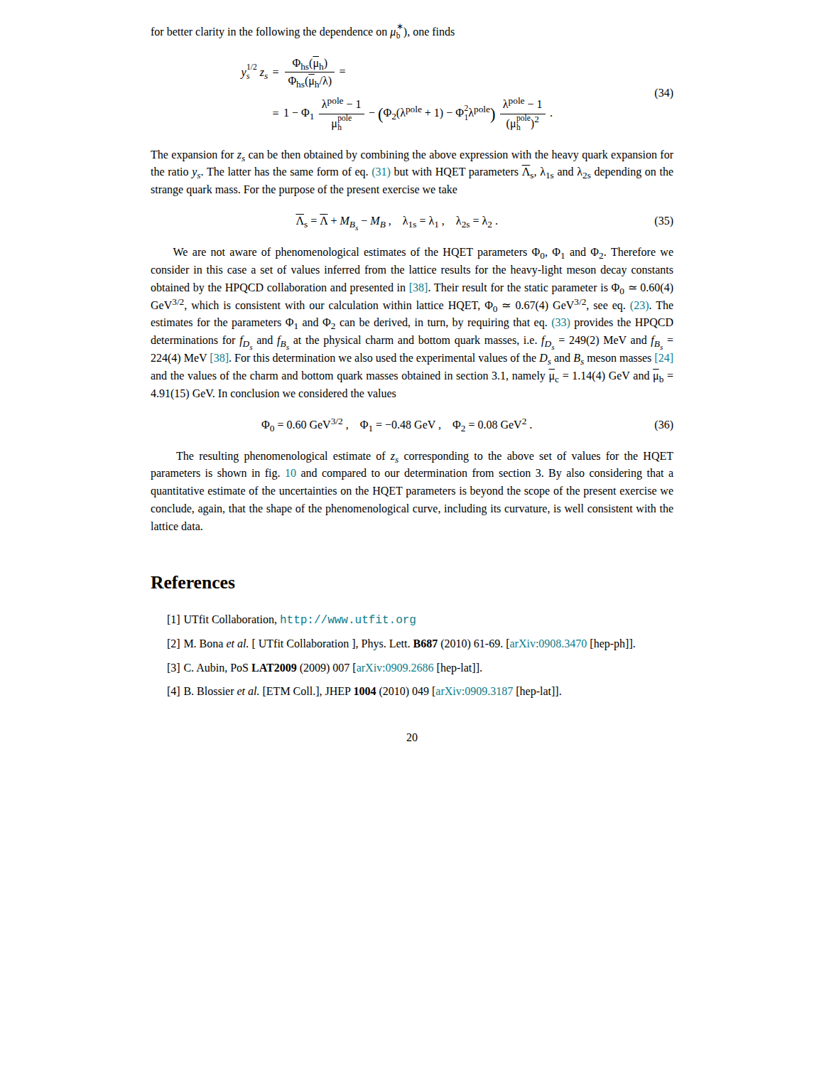for better clarity in the following the dependence on μ∗b), one finds
y 1/2 s zs = Φhs(μh) Φhs(μh/λ) = = 1 − Φ1 λpole − 1 μpole h − (Φ2(λpole + 1) − Φ21λpole) λpole − 1(μpole h)2 .
(34)
The expansion for zs can be then obtained by combining the above expression with the heavy quark expansion for the ratio ys. The latter has the same form of eq. (31) but with HQET parameters Λs, λ1s and λ2s depending on the strange quark mass. For the purpose of the present exercise we take
Λs = Λ + MBs − MB , λ1s = λ1 , λ2s = λ2 .
(35)
We are not aware of phenomenological estimates of the HQET parameters Φ0, Φ1 and Φ2. Therefore we consider in this case a set of values inferred from the lattice results for the heavy-light meson decay constants obtained by the HPQCD collaboration and presented in [38]. Their result for the static parameter is Φ0 ≃ 0.60(4) GeV3/2, which is consistent with our calculation within lattice HQET, Φ0 ≃ 0.67(4) GeV3/2, see eq. (23). The estimates for the parameters Φ1 and Φ2 can be derived, in turn, by requiring that eq. (33) provides the HPQCD determinations for fDs and fBs at the physical charm and bottom quark masses, i.e. fDs = 249(2) MeV and fBs = 224(4) MeV [38]. For this determination we also used the experimental values of the Ds and Bs meson masses [24] and the values of the charm and bottom quark masses obtained in section 3.1, namely μc = 1.14(4) GeV and μb = 4.91(15) GeV. In conclusion we considered the values
Φ0 = 0.60 GeV3/2 , Φ1 = −0.48 GeV , Φ2 = 0.08 GeV2 .
(36)
The resulting phenomenological estimate of zs corresponding to the above set of values for the HQET parameters is shown in fig. 10 and compared to our determination from section 3. By also considering that a quantitative estimate of the uncertainties on the HQET parameters is beyond the scope of the present exercise we conclude, again, that the shape of the phenomenological curve, including its curvature, is well consistent with the lattice data.
References
[1] UTfit Collaboration, http://www.utfit.org
[2] M. Bona et al. [ UTfit Collaboration ], Phys. Lett. B687 (2010) 61-69. [arXiv:0908.3470 [hep-ph]].
[3] C. Aubin, PoS LAT2009 (2009) 007 [arXiv:0909.2686 [hep-lat]].
[4] B. Blossier et al. [ETM Coll.], JHEP 1004 (2010) 049 [arXiv:0909.3187 [hep-lat]].
20